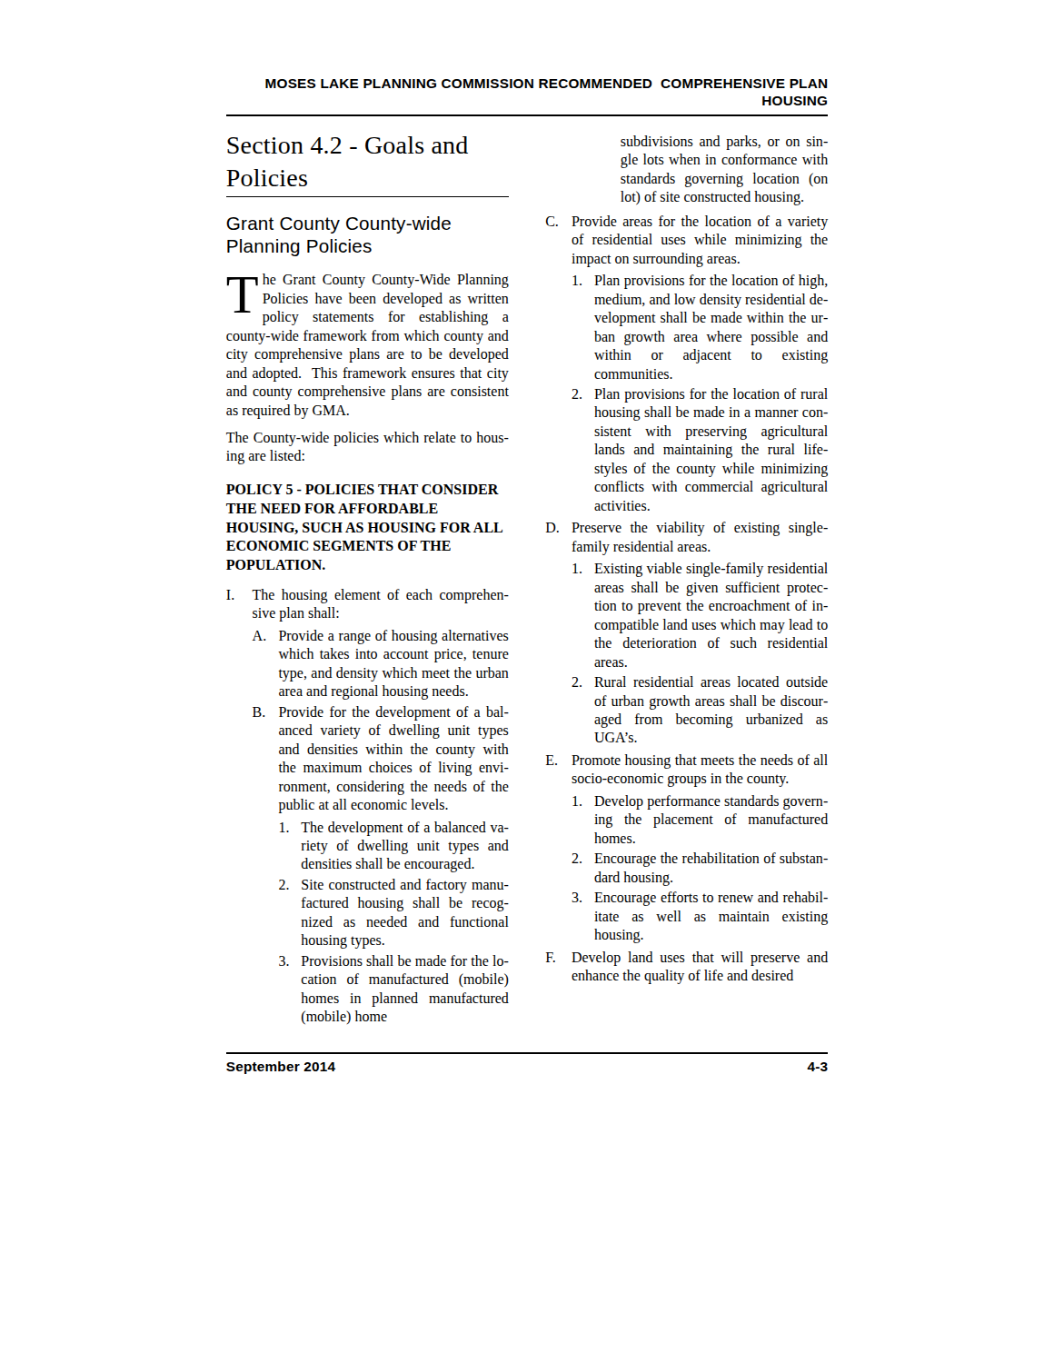MOSES LAKE PLANNING COMMISSION RECOMMENDED COMPREHENSIVE PLAN HOUSING
Section 4.2 - Goals and Policies
Grant County County-wide Planning Policies
The Grant County County-Wide Planning Policies have been developed as written policy statements for establishing a county-wide framework from which county and city comprehensive plans are to be developed and adopted. This framework ensures that city and county comprehensive plans are consistent as required by GMA.
The County-wide policies which relate to housing are listed:
POLICY 5 - POLICIES THAT CONSIDER THE NEED FOR AFFORDABLE HOUSING, SUCH AS HOUSING FOR ALL ECONOMIC SEGMENTS OF THE POPULATION.
I.
The housing element of each comprehensive plan shall:
A.
Provide a range of housing alternatives which takes into account price, tenure type, and density which meet the urban area and regional housing needs.
B.
Provide for the development of a balanced variety of dwelling unit types and densities within the county with the maximum choices of living environment, considering the needs of the public at all economic levels.
1.
The development of a balanced variety of dwelling unit types and densities shall be encouraged.
2.
Site constructed and factory manufactured housing shall be recognized as needed and functional housing types.
3.
Provisions shall be made for the location of manufactured (mobile) homes in planned manufactured (mobile) home
subdivisions and parks, or on single lots when in conformance with standards governing location (on lot) of site constructed housing.
C.
Provide areas for the location of a variety of residential uses while minimizing the impact on surrounding areas.
1.
Plan provisions for the location of high, medium, and low density residential development shall be made within the urban growth area where possible and within or adjacent to existing communities.
2.
Plan provisions for the location of rural housing shall be made in a manner consistent with preserving agricultural lands and maintaining the rural lifestyles of the county while minimizing conflicts with commercial agricultural activities.
D.
Preserve the viability of existing single-family residential areas.
1.
Existing viable single-family residential areas shall be given sufficient protection to prevent the encroachment of incompatible land uses which may lead to the deterioration of such residential areas.
2.
Rural residential areas located outside of urban growth areas shall be discouraged from becoming urbanized as UGA’s.
E.
Promote housing that meets the needs of all socio-economic groups in the county.
1.
Develop performance standards governing the placement of manufactured homes.
2.
Encourage the rehabilitation of substandard housing.
3.
Encourage efforts to renew and rehabilitate as well as maintain existing housing.
F.
Develop land uses that will preserve and enhance the quality of life and desired
September 2014
4-3